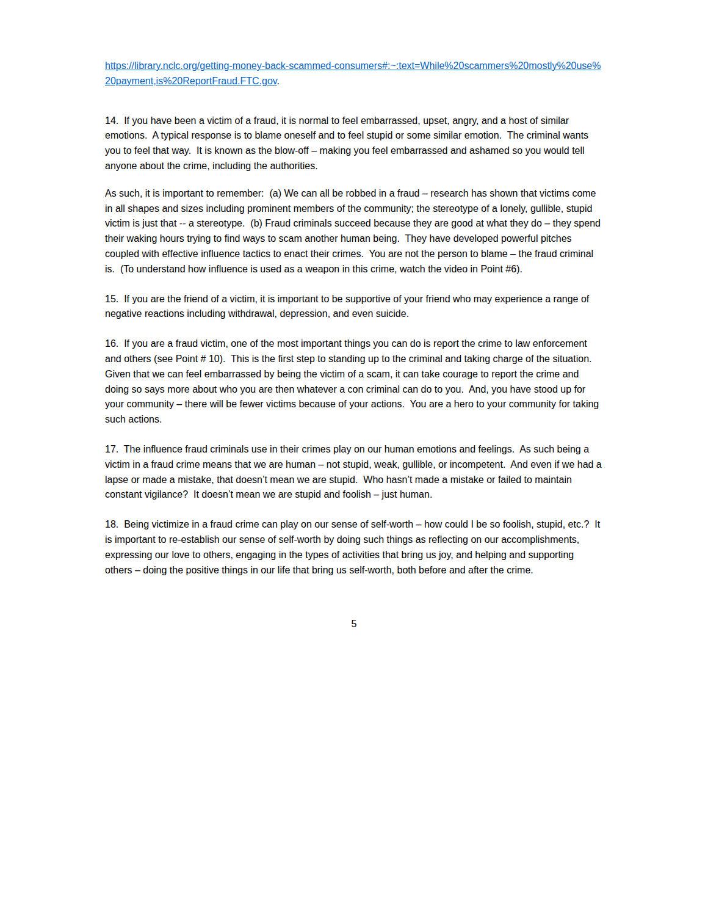https://library.nclc.org/getting-money-back-scammed-consumers#:~:text=While%20scammers%20mostly%20use%20payment,is%20ReportFraud.FTC.gov.
14. If you have been a victim of a fraud, it is normal to feel embarrassed, upset, angry, and a host of similar emotions. A typical response is to blame oneself and to feel stupid or some similar emotion. The criminal wants you to feel that way. It is known as the blow-off – making you feel embarrassed and ashamed so you would tell anyone about the crime, including the authorities.
As such, it is important to remember: (a) We can all be robbed in a fraud – research has shown that victims come in all shapes and sizes including prominent members of the community; the stereotype of a lonely, gullible, stupid victim is just that -- a stereotype. (b) Fraud criminals succeed because they are good at what they do – they spend their waking hours trying to find ways to scam another human being. They have developed powerful pitches coupled with effective influence tactics to enact their crimes. You are not the person to blame – the fraud criminal is. (To understand how influence is used as a weapon in this crime, watch the video in Point #6).
15. If you are the friend of a victim, it is important to be supportive of your friend who may experience a range of negative reactions including withdrawal, depression, and even suicide.
16. If you are a fraud victim, one of the most important things you can do is report the crime to law enforcement and others (see Point # 10). This is the first step to standing up to the criminal and taking charge of the situation. Given that we can feel embarrassed by being the victim of a scam, it can take courage to report the crime and doing so says more about who you are then whatever a con criminal can do to you. And, you have stood up for your community – there will be fewer victims because of your actions. You are a hero to your community for taking such actions.
17. The influence fraud criminals use in their crimes play on our human emotions and feelings. As such being a victim in a fraud crime means that we are human – not stupid, weak, gullible, or incompetent. And even if we had a lapse or made a mistake, that doesn’t mean we are stupid. Who hasn’t made a mistake or failed to maintain constant vigilance? It doesn’t mean we are stupid and foolish – just human.
18. Being victimize in a fraud crime can play on our sense of self-worth – how could I be so foolish, stupid, etc.? It is important to re-establish our sense of self-worth by doing such things as reflecting on our accomplishments, expressing our love to others, engaging in the types of activities that bring us joy, and helping and supporting others – doing the positive things in our life that bring us self-worth, both before and after the crime.
5